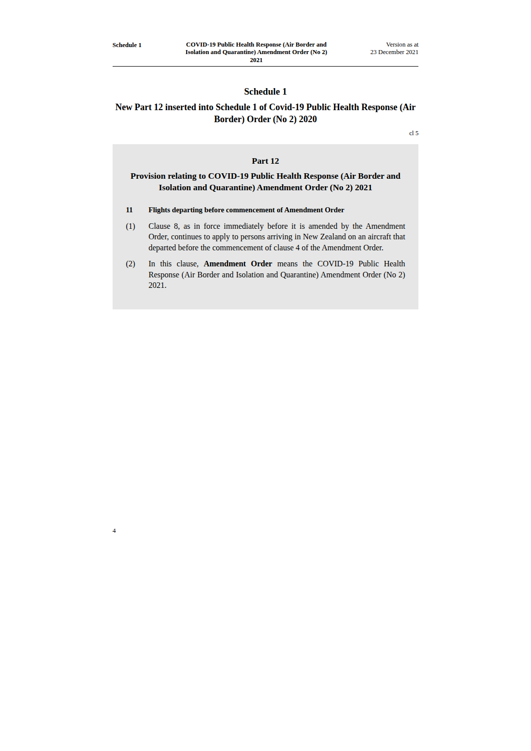| Schedule 1 | COVID-19 Public Health Response (Air Border and Isolation and Quarantine) Amendment Order (No 2) 2021 | Version as at 23 December 2021 |
Schedule 1
New Part 12 inserted into Schedule 1 of Covid-19 Public Health Response (Air Border) Order (No 2) 2020
cl 5
Part 12
Provision relating to COVID-19 Public Health Response (Air Border and Isolation and Quarantine) Amendment Order (No 2) 2021
11 Flights departing before commencement of Amendment Order
(1)
Clause 8, as in force immediately before it is amended by the Amendment Order, continues to apply to persons arriving in New Zealand on an aircraft that departed before the commencement of clause 4 of the Amendment Order.
(2)
In this clause, Amendment Order means the COVID-19 Public Health Response (Air Border and Isolation and Quarantine) Amendment Order (No 2) 2021.
4